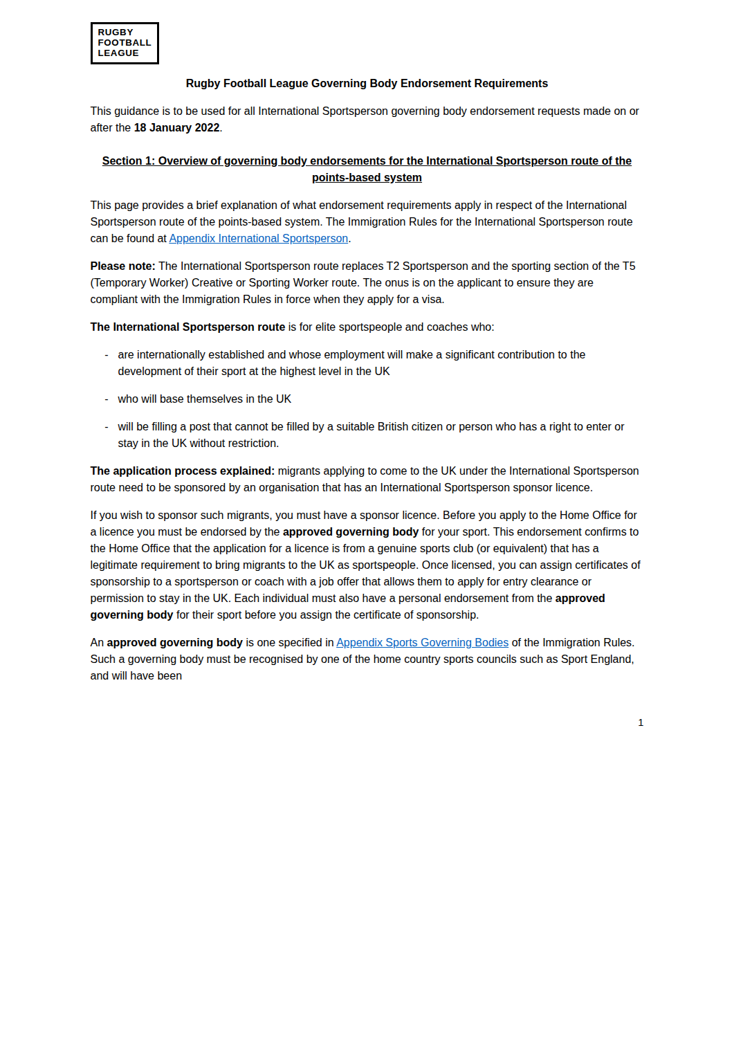RUGBY FOOTBALL LEAGUE
Rugby Football League Governing Body Endorsement Requirements
This guidance is to be used for all International Sportsperson governing body endorsement requests made on or after the 18 January 2022.
Section 1: Overview of governing body endorsements for the International Sportsperson route of the points-based system
This page provides a brief explanation of what endorsement requirements apply in respect of the International Sportsperson route of the points-based system. The Immigration Rules for the International Sportsperson route can be found at Appendix International Sportsperson.
Please note: The International Sportsperson route replaces T2 Sportsperson and the sporting section of the T5 (Temporary Worker) Creative or Sporting Worker route. The onus is on the applicant to ensure they are compliant with the Immigration Rules in force when they apply for a visa.
The International Sportsperson route is for elite sportspeople and coaches who:
are internationally established and whose employment will make a significant contribution to the development of their sport at the highest level in the UK
who will base themselves in the UK
will be filling a post that cannot be filled by a suitable British citizen or person who has a right to enter or stay in the UK without restriction.
The application process explained: migrants applying to come to the UK under the International Sportsperson route need to be sponsored by an organisation that has an International Sportsperson sponsor licence.
If you wish to sponsor such migrants, you must have a sponsor licence. Before you apply to the Home Office for a licence you must be endorsed by the approved governing body for your sport. This endorsement confirms to the Home Office that the application for a licence is from a genuine sports club (or equivalent) that has a legitimate requirement to bring migrants to the UK as sportspeople. Once licensed, you can assign certificates of sponsorship to a sportsperson or coach with a job offer that allows them to apply for entry clearance or permission to stay in the UK. Each individual must also have a personal endorsement from the approved governing body for their sport before you assign the certificate of sponsorship.
An approved governing body is one specified in Appendix Sports Governing Bodies of the Immigration Rules. Such a governing body must be recognised by one of the home country sports councils such as Sport England, and will have been
1